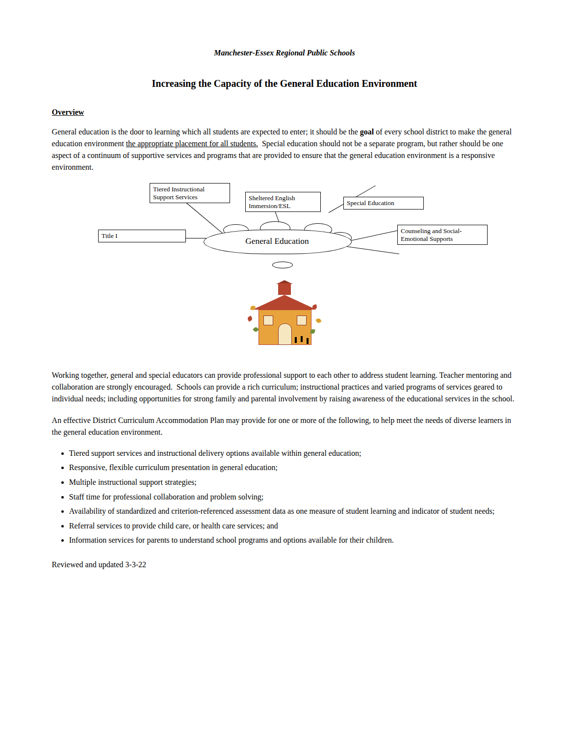Manchester-Essex Regional Public Schools
Increasing the Capacity of the General Education Environment
Overview
General education is the door to learning which all students are expected to enter; it should be the goal of every school district to make the general education environment the appropriate placement for all students. Special education should not be a separate program, but rather should be one aspect of a continuum of supportive services and programs that are provided to ensure that the general education environment is a responsive environment.
Tiered Instructional Support Services
Sheltered English Immersion/ESL
Special Education
Title I
Counseling and Social-Emotional Supports
General Education
Working together, general and special educators can provide professional support to each other to address student learning. Teacher mentoring and collaboration are strongly encouraged. Schools can provide a rich curriculum; instructional practices and varied programs of services geared to individual needs; including opportunities for strong family and parental involvement by raising awareness of the educational services in the school.
An effective District Curriculum Accommodation Plan may provide for one or more of the following, to help meet the needs of diverse learners in the general education environment.
Tiered support services and instructional delivery options available within general education;
Responsive, flexible curriculum presentation in general education;
Multiple instructional support strategies;
Staff time for professional collaboration and problem solving;
Availability of standardized and criterion-referenced assessment data as one measure of student learning and indicator of student needs;
Referral services to provide child care, or health care services; and
Information services for parents to understand school programs and options available for their children.
Reviewed and updated 3-3-22